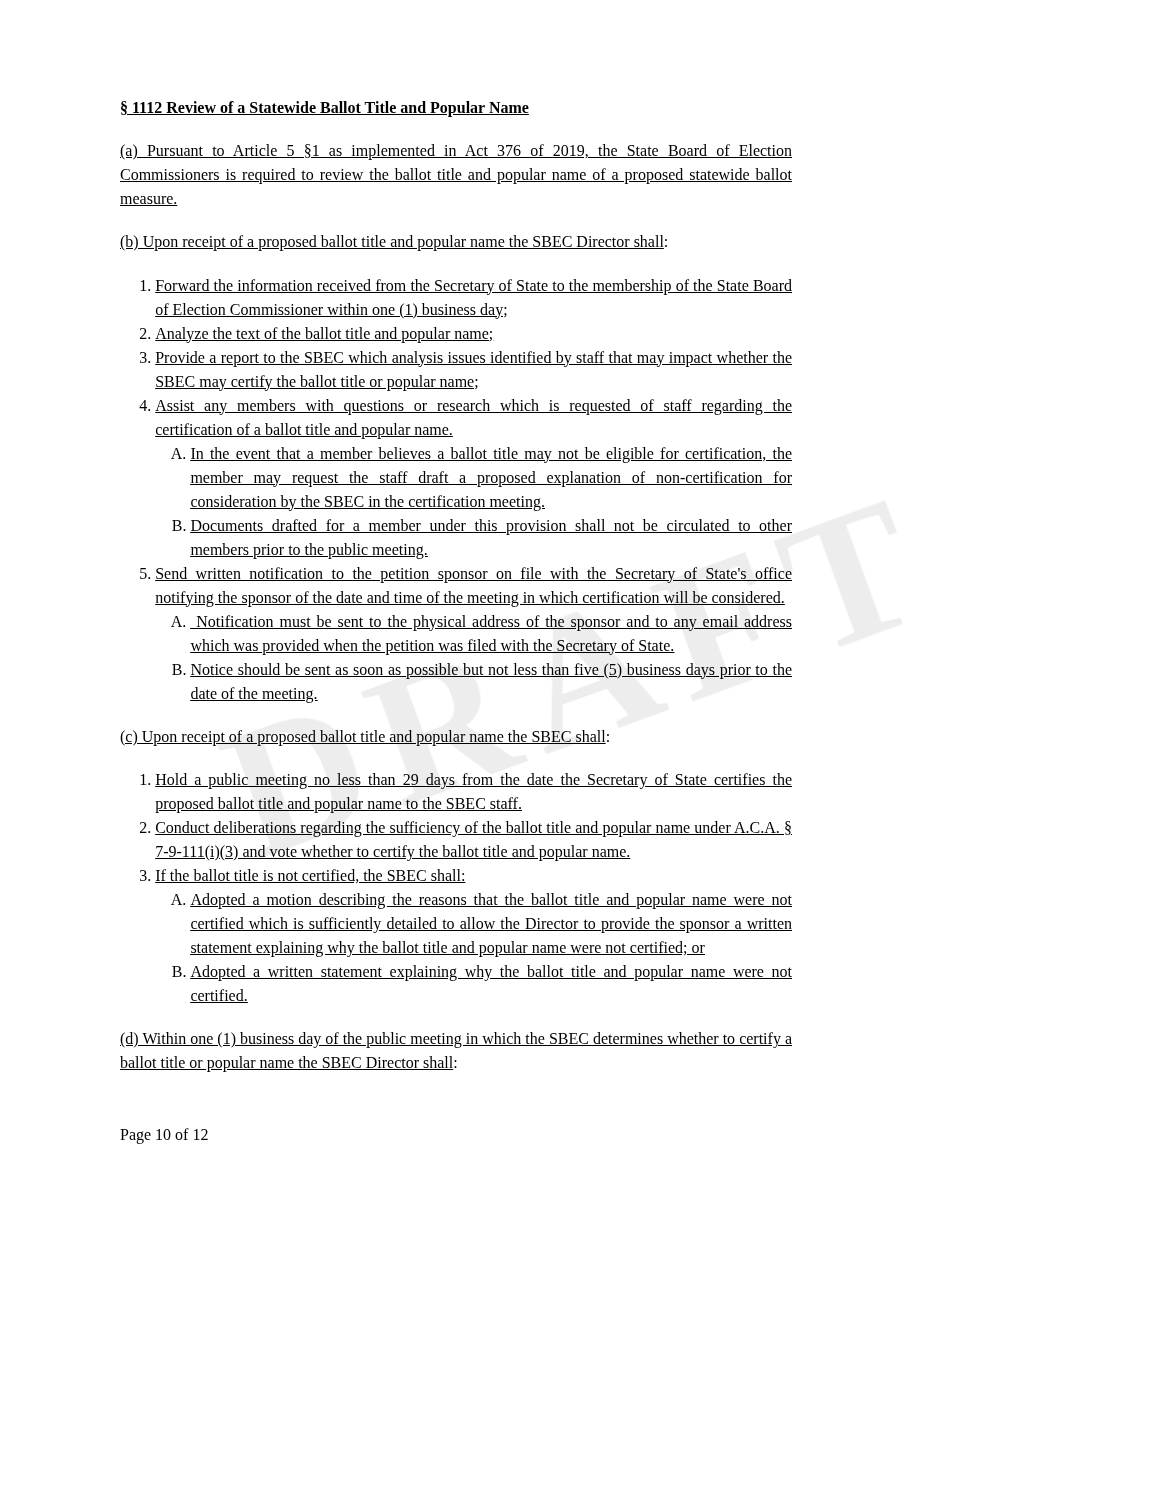§ 1112 Review of a Statewide Ballot Title and Popular Name
(a) Pursuant to Article 5 §1 as implemented in Act 376 of 2019, the State Board of Election Commissioners is required to review the ballot title and popular name of a proposed statewide ballot measure.
(b) Upon receipt of a proposed ballot title and popular name the SBEC Director shall:
Forward the information received from the Secretary of State to the membership of the State Board of Election Commissioner within one (1) business day;
Analyze the text of the ballot title and popular name;
Provide a report to the SBEC which analysis issues identified by staff that may impact whether the SBEC may certify the ballot title or popular name;
Assist any members with questions or research which is requested of staff regarding the certification of a ballot title and popular name.
In the event that a member believes a ballot title may not be eligible for certification, the member may request the staff draft a proposed explanation of non-certification for consideration by the SBEC in the certification meeting.
Documents drafted for a member under this provision shall not be circulated to other members prior to the public meeting.
Send written notification to the petition sponsor on file with the Secretary of State's office notifying the sponsor of the date and time of the meeting in which certification will be considered.
Notification must be sent to the physical address of the sponsor and to any email address which was provided when the petition was filed with the Secretary of State.
Notice should be sent as soon as possible but not less than five (5) business days prior to the date of the meeting.
(c) Upon receipt of a proposed ballot title and popular name the SBEC shall:
Hold a public meeting no less than 29 days from the date the Secretary of State certifies the proposed ballot title and popular name to the SBEC staff.
Conduct deliberations regarding the sufficiency of the ballot title and popular name under A.C.A. § 7-9-111(i)(3) and vote whether to certify the ballot title and popular name.
If the ballot title is not certified, the SBEC shall:
Adopted a motion describing the reasons that the ballot title and popular name were not certified which is sufficiently detailed to allow the Director to provide the sponsor a written statement explaining why the ballot title and popular name were not certified; or
Adopted a written statement explaining why the ballot title and popular name were not certified.
(d) Within one (1) business day of the public meeting in which the SBEC determines whether to certify a ballot title or popular name the SBEC Director shall:
Page 10 of 12